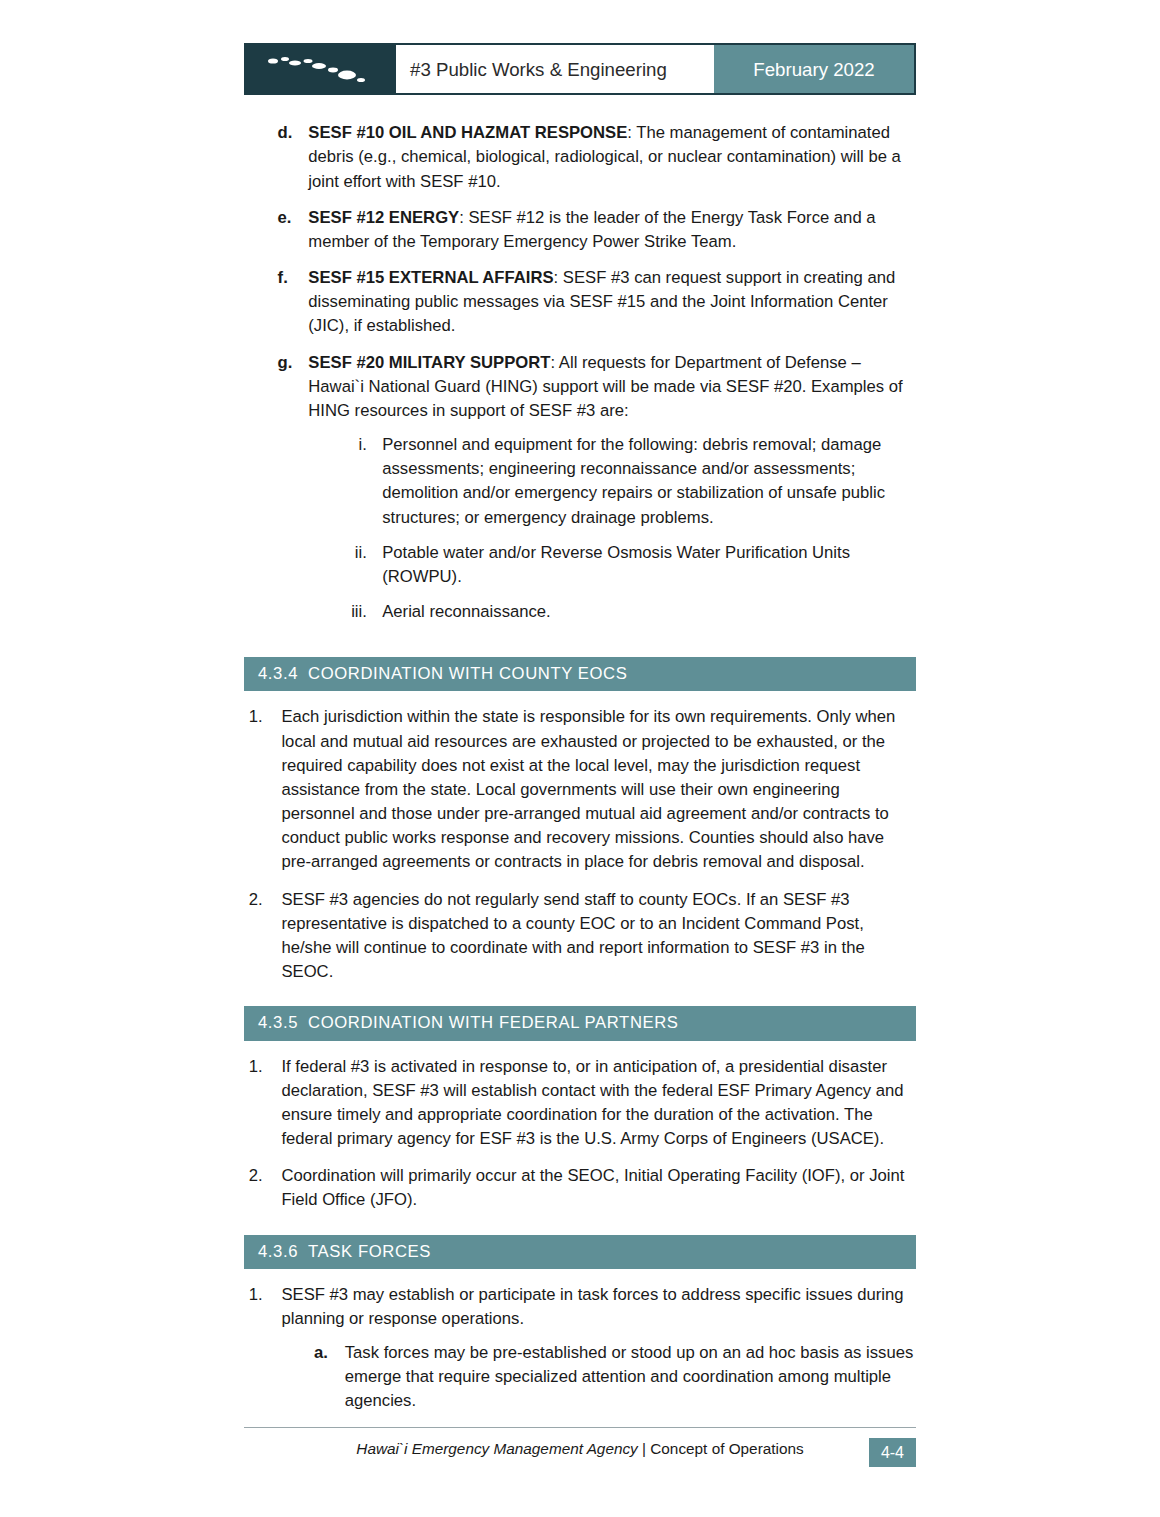#3 Public Works & Engineering
February 2022
d. SESF #10 OIL AND HAZMAT RESPONSE: The management of contaminated debris (e.g., chemical, biological, radiological, or nuclear contamination) will be a joint effort with SESF #10.
e. SESF #12 ENERGY: SESF #12 is the leader of the Energy Task Force and a member of the Temporary Emergency Power Strike Team.
f. SESF #15 EXTERNAL AFFAIRS: SESF #3 can request support in creating and disseminating public messages via SESF #15 and the Joint Information Center (JIC), if established.
g. SESF #20 MILITARY SUPPORT: All requests for Department of Defense – Hawai`i National Guard (HING) support will be made via SESF #20. Examples of HING resources in support of SESF #3 are:
i. Personnel and equipment for the following: debris removal; damage assessments; engineering reconnaissance and/or assessments; demolition and/or emergency repairs or stabilization of unsafe public structures; or emergency drainage problems.
ii. Potable water and/or Reverse Osmosis Water Purification Units (ROWPU).
iii. Aerial reconnaissance.
4.3.4 COORDINATION WITH COUNTY EOCS
1. Each jurisdiction within the state is responsible for its own requirements. Only when local and mutual aid resources are exhausted or projected to be exhausted, or the required capability does not exist at the local level, may the jurisdiction request assistance from the state. Local governments will use their own engineering personnel and those under pre-arranged mutual aid agreement and/or contracts to conduct public works response and recovery missions. Counties should also have pre-arranged agreements or contracts in place for debris removal and disposal.
2. SESF #3 agencies do not regularly send staff to county EOCs. If an SESF #3 representative is dispatched to a county EOC or to an Incident Command Post, he/she will continue to coordinate with and report information to SESF #3 in the SEOC.
4.3.5 COORDINATION WITH FEDERAL PARTNERS
1. If federal #3 is activated in response to, or in anticipation of, a presidential disaster declaration, SESF #3 will establish contact with the federal ESF Primary Agency and ensure timely and appropriate coordination for the duration of the activation. The federal primary agency for ESF #3 is the U.S. Army Corps of Engineers (USACE).
2. Coordination will primarily occur at the SEOC, Initial Operating Facility (IOF), or Joint Field Office (JFO).
4.3.6 TASK FORCES
1. SESF #3 may establish or participate in task forces to address specific issues during planning or response operations.
a. Task forces may be pre-established or stood up on an ad hoc basis as issues emerge that require specialized attention and coordination among multiple agencies.
Hawai`i Emergency Management Agency | Concept of Operations
4-4